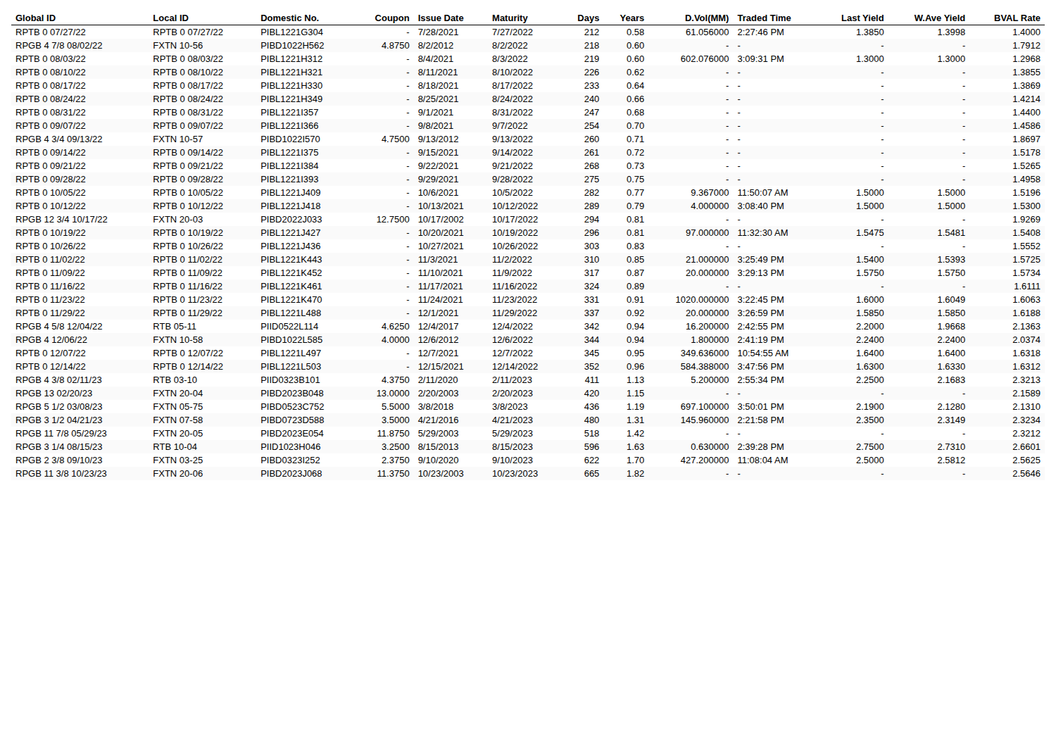Government Securities Trading Summary
| Global ID | Local ID | Domestic No. | Coupon | Issue Date | Maturity | Days | Years | D.Vol(MM) | Traded Time | Last Yield | W.Ave Yield | BVAL Rate |
| --- | --- | --- | --- | --- | --- | --- | --- | --- | --- | --- | --- | --- |
| RPTB 0 07/27/22 | RPTB 0 07/27/22 | PIBL1221G304 | - | 7/28/2021 | 7/27/2022 | 212 | 0.58 | 61.056000 | 2:27:46 PM | 1.3850 | 1.3998 | 1.4000 |
| RPGB 4 7/8 08/02/22 | FXTN 10-56 | PIBD1022H562 | 4.8750 | 8/2/2012 | 8/2/2022 | 218 | 0.60 | - | - | - | - | 1.7912 |
| RPTB 0 08/03/22 | RPTB 0 08/03/22 | PIBL1221H312 | - | 8/4/2021 | 8/3/2022 | 219 | 0.60 | 602.076000 | 3:09:31 PM | 1.3000 | 1.3000 | 1.2968 |
| RPTB 0 08/10/22 | RPTB 0 08/10/22 | PIBL1221H321 | - | 8/11/2021 | 8/10/2022 | 226 | 0.62 | - | - | - | - | 1.3855 |
| RPTB 0 08/17/22 | RPTB 0 08/17/22 | PIBL1221H330 | - | 8/18/2021 | 8/17/2022 | 233 | 0.64 | - | - | - | - | 1.3869 |
| RPTB 0 08/24/22 | RPTB 0 08/24/22 | PIBL1221H349 | - | 8/25/2021 | 8/24/2022 | 240 | 0.66 | - | - | - | - | 1.4214 |
| RPTB 0 08/31/22 | RPTB 0 08/31/22 | PIBL1221I357 | - | 9/1/2021 | 8/31/2022 | 247 | 0.68 | - | - | - | - | 1.4400 |
| RPTB 0 09/07/22 | RPTB 0 09/07/22 | PIBL1221I366 | - | 9/8/2021 | 9/7/2022 | 254 | 0.70 | - | - | - | - | 1.4586 |
| RPGB 4 3/4 09/13/22 | FXTN 10-57 | PIBD1022I570 | 4.7500 | 9/13/2012 | 9/13/2022 | 260 | 0.71 | - | - | - | - | 1.8697 |
| RPTB 0 09/14/22 | RPTB 0 09/14/22 | PIBL1221I375 | - | 9/15/2021 | 9/14/2022 | 261 | 0.72 | - | - | - | - | 1.5178 |
| RPTB 0 09/21/22 | RPTB 0 09/21/22 | PIBL1221I384 | - | 9/22/2021 | 9/21/2022 | 268 | 0.73 | - | - | - | - | 1.5265 |
| RPTB 0 09/28/22 | RPTB 0 09/28/22 | PIBL1221I393 | - | 9/29/2021 | 9/28/2022 | 275 | 0.75 | - | - | - | - | 1.4958 |
| RPTB 0 10/05/22 | RPTB 0 10/05/22 | PIBL1221J409 | - | 10/6/2021 | 10/5/2022 | 282 | 0.77 | 9.367000 | 11:50:07 AM | 1.5000 | 1.5000 | 1.5196 |
| RPTB 0 10/12/22 | RPTB 0 10/12/22 | PIBL1221J418 | - | 10/13/2021 | 10/12/2022 | 289 | 0.79 | 4.000000 | 3:08:40 PM | 1.5000 | 1.5000 | 1.5300 |
| RPGB 12 3/4 10/17/22 | FXTN 20-03 | PIBD2022J033 | 12.7500 | 10/17/2002 | 10/17/2022 | 294 | 0.81 | - | - | - | - | 1.9269 |
| RPTB 0 10/19/22 | RPTB 0 10/19/22 | PIBL1221J427 | - | 10/20/2021 | 10/19/2022 | 296 | 0.81 | 97.000000 | 11:32:30 AM | 1.5475 | 1.5481 | 1.5408 |
| RPTB 0 10/26/22 | RPTB 0 10/26/22 | PIBL1221J436 | - | 10/27/2021 | 10/26/2022 | 303 | 0.83 | - | - | - | - | 1.5552 |
| RPTB 0 11/02/22 | RPTB 0 11/02/22 | PIBL1221K443 | - | 11/3/2021 | 11/2/2022 | 310 | 0.85 | 21.000000 | 3:25:49 PM | 1.5400 | 1.5393 | 1.5725 |
| RPTB 0 11/09/22 | RPTB 0 11/09/22 | PIBL1221K452 | - | 11/10/2021 | 11/9/2022 | 317 | 0.87 | 20.000000 | 3:29:13 PM | 1.5750 | 1.5750 | 1.5734 |
| RPTB 0 11/16/22 | RPTB 0 11/16/22 | PIBL1221K461 | - | 11/17/2021 | 11/16/2022 | 324 | 0.89 | - | - | - | - | 1.6111 |
| RPTB 0 11/23/22 | RPTB 0 11/23/22 | PIBL1221K470 | - | 11/24/2021 | 11/23/2022 | 331 | 0.91 | 1020.000000 | 3:22:45 PM | 1.6000 | 1.6049 | 1.6063 |
| RPTB 0 11/29/22 | RPTB 0 11/29/22 | PIBL1221L488 | - | 12/1/2021 | 11/29/2022 | 337 | 0.92 | 20.000000 | 3:26:59 PM | 1.5850 | 1.5850 | 1.6188 |
| RPGB 4 5/8 12/04/22 | RTB 05-11 | PIID0522L114 | 4.6250 | 12/4/2017 | 12/4/2022 | 342 | 0.94 | 16.200000 | 2:42:55 PM | 2.2000 | 1.9668 | 2.1363 |
| RPGB 4 12/06/22 | FXTN 10-58 | PIBD1022L585 | 4.0000 | 12/6/2012 | 12/6/2022 | 344 | 0.94 | 1.800000 | 2:41:19 PM | 2.2400 | 2.2400 | 2.0374 |
| RPTB 0 12/07/22 | RPTB 0 12/07/22 | PIBL1221L497 | - | 12/7/2021 | 12/7/2022 | 345 | 0.95 | 349.636000 | 10:54:55 AM | 1.6400 | 1.6400 | 1.6318 |
| RPTB 0 12/14/22 | RPTB 0 12/14/22 | PIBL1221L503 | - | 12/15/2021 | 12/14/2022 | 352 | 0.96 | 584.388000 | 3:47:56 PM | 1.6300 | 1.6330 | 1.6312 |
| RPGB 4 3/8 02/11/23 | RTB 03-10 | PIID0323B101 | 4.3750 | 2/11/2020 | 2/11/2023 | 411 | 1.13 | 5.200000 | 2:55:34 PM | 2.2500 | 2.1683 | 2.3213 |
| RPGB 13 02/20/23 | FXTN 20-04 | PIBD2023B048 | 13.0000 | 2/20/2003 | 2/20/2023 | 420 | 1.15 | - | - | - | - | 2.1589 |
| RPGB 5 1/2 03/08/23 | FXTN 05-75 | PIBD0523C752 | 5.5000 | 3/8/2018 | 3/8/2023 | 436 | 1.19 | 697.100000 | 3:50:01 PM | 2.1900 | 2.1280 | 2.1310 |
| RPGB 3 1/2 04/21/23 | FXTN 07-58 | PIBD0723D588 | 3.5000 | 4/21/2016 | 4/21/2023 | 480 | 1.31 | 145.960000 | 2:21:58 PM | 2.3500 | 2.3149 | 2.3234 |
| RPGB 11 7/8 05/29/23 | FXTN 20-05 | PIBD2023E054 | 11.8750 | 5/29/2003 | 5/29/2023 | 518 | 1.42 | - | - | - | - | 2.3212 |
| RPGB 3 1/4 08/15/23 | RTB 10-04 | PIID1023H046 | 3.2500 | 8/15/2013 | 8/15/2023 | 596 | 1.63 | 0.630000 | 2:39:28 PM | 2.7500 | 2.7310 | 2.6601 |
| RPGB 2 3/8 09/10/23 | FXTN 03-25 | PIBD0323I252 | 2.3750 | 9/10/2020 | 9/10/2023 | 622 | 1.70 | 427.200000 | 11:08:04 AM | 2.5000 | 2.5812 | 2.5625 |
| RPGB 11 3/8 10/23/23 | FXTN 20-06 | PIBD2023J068 | 11.3750 | 10/23/2003 | 10/23/2023 | 665 | 1.82 | - | - | - | - | 2.5646 |